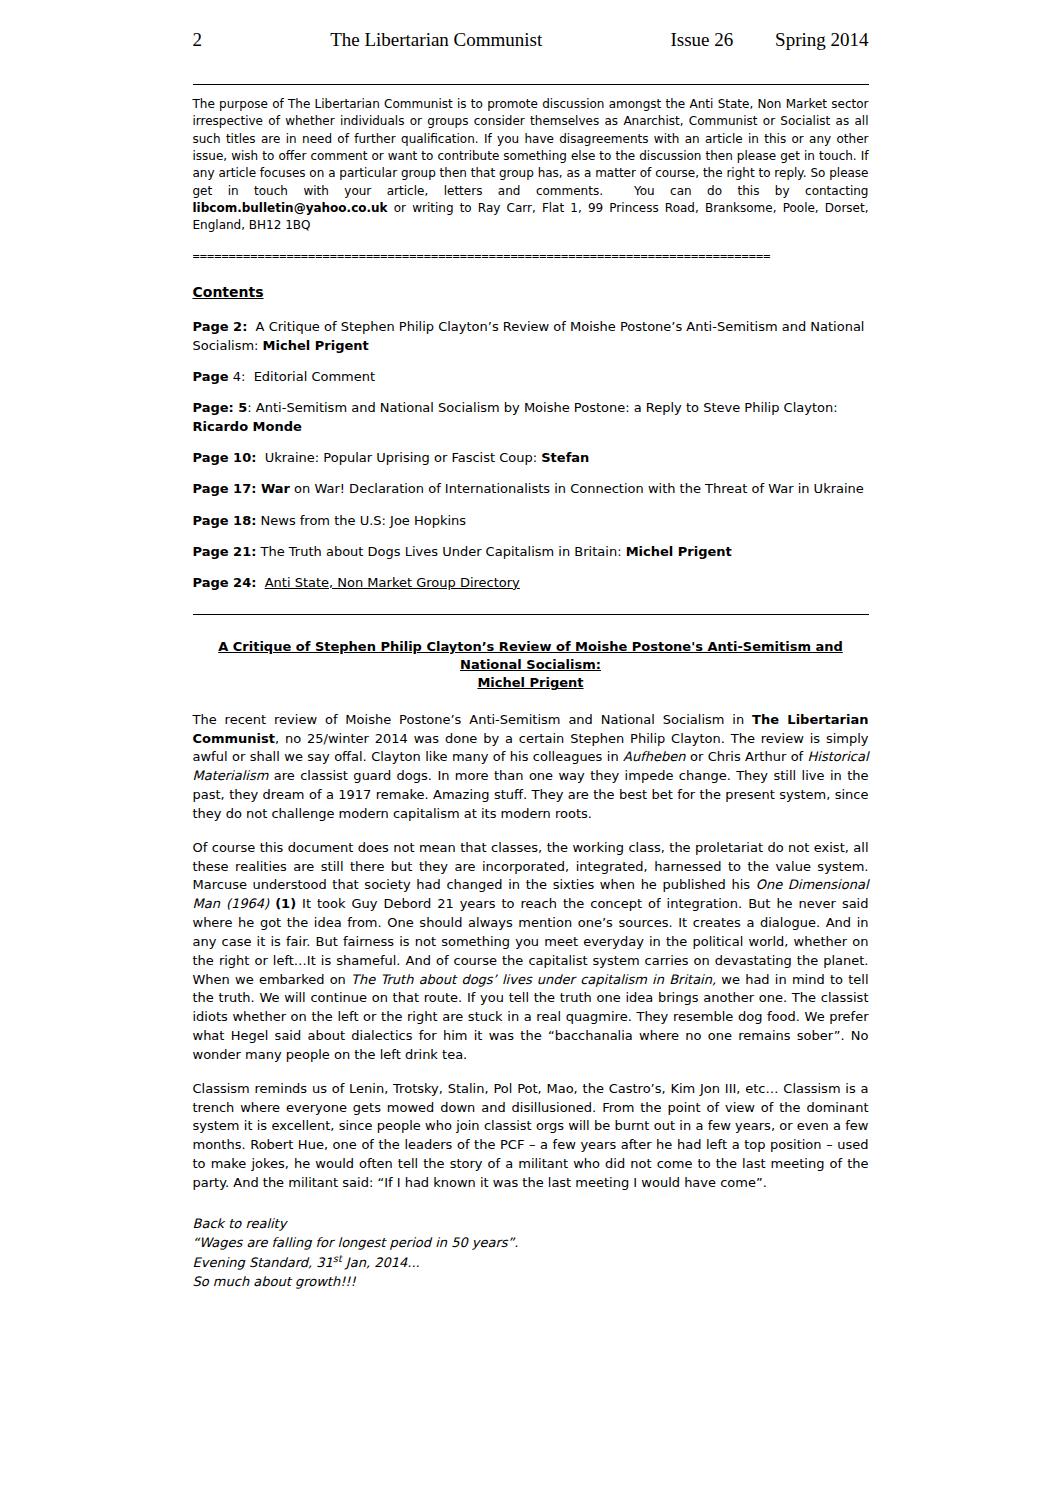2 The Libertarian Communist Issue 26 Spring 2014
The purpose of The Libertarian Communist is to promote discussion amongst the Anti State, Non Market sector irrespective of whether individuals or groups consider themselves as Anarchist, Communist or Socialist as all such titles are in need of further qualification. If you have disagreements with an article in this or any other issue, wish to offer comment or want to contribute something else to the discussion then please get in touch. If any article focuses on a particular group then that group has, as a matter of course, the right to reply. So please get in touch with your article, letters and comments. You can do this by contacting libcom.bulletin@yahoo.co.uk or writing to Ray Carr, Flat 1, 99 Princess Road, Branksome, Poole, Dorset, England, BH12 1BQ
================================================================================
Contents
Page 2: A Critique of Stephen Philip Clayton’s Review of Moishe Postone’s Anti-Semitism and National Socialism: Michel Prigent
Page 4: Editorial Comment
Page: 5: Anti-Semitism and National Socialism by Moishe Postone: a Reply to Steve Philip Clayton: Ricardo Monde
Page 10: Ukraine: Popular Uprising or Fascist Coup: Stefan
Page 17: War on War! Declaration of Internationalists in Connection with the Threat of War in Ukraine
Page 18: News from the U.S: Joe Hopkins
Page 21: The Truth about Dogs Lives Under Capitalism in Britain: Michel Prigent
Page 24: Anti State, Non Market Group Directory
A Critique of Stephen Philip Clayton’s Review of Moishe Postone's Anti-Semitism and National Socialism: Michel Prigent
The recent review of Moishe Postone’s Anti-Semitism and National Socialism in The Libertarian Communist, no 25/winter 2014 was done by a certain Stephen Philip Clayton. The review is simply awful or shall we say offal. Clayton like many of his colleagues in Aufheben or Chris Arthur of Historical Materialism are classist guard dogs. In more than one way they impede change. They still live in the past, they dream of a 1917 remake. Amazing stuff. They are the best bet for the present system, since they do not challenge modern capitalism at its modern roots.
Of course this document does not mean that classes, the working class, the proletariat do not exist, all these realities are still there but they are incorporated, integrated, harnessed to the value system. Marcuse understood that society had changed in the sixties when he published his One Dimensional Man (1964) (1) It took Guy Debord 21 years to reach the concept of integration. But he never said where he got the idea from. One should always mention one’s sources. It creates a dialogue. And in any case it is fair. But fairness is not something you meet everyday in the political world, whether on the right or left…It is shameful. And of course the capitalist system carries on devastating the planet. When we embarked on The Truth about dogs’ lives under capitalism in Britain, we had in mind to tell the truth. We will continue on that route. If you tell the truth one idea brings another one. The classist idiots whether on the left or the right are stuck in a real quagmire. They resemble dog food. We prefer what Hegel said about dialectics for him it was the “bacchanalia where no one remains sober”. No wonder many people on the left drink tea.
Classism reminds us of Lenin, Trotsky, Stalin, Pol Pot, Mao, the Castro’s, Kim Jon III, etc… Classism is a trench where everyone gets mowed down and disillusioned. From the point of view of the dominant system it is excellent, since people who join classist orgs will be burnt out in a few years, or even a few months. Robert Hue, one of the leaders of the PCF – a few years after he had left a top position – used to make jokes, he would often tell the story of a militant who did not come to the last meeting of the party. And the militant said: “If I had known it was the last meeting I would have come”.
Back to reality
“Wages are falling for longest period in 50 years”.
Evening Standard, 31st Jan, 2014...
So much about growth!!!